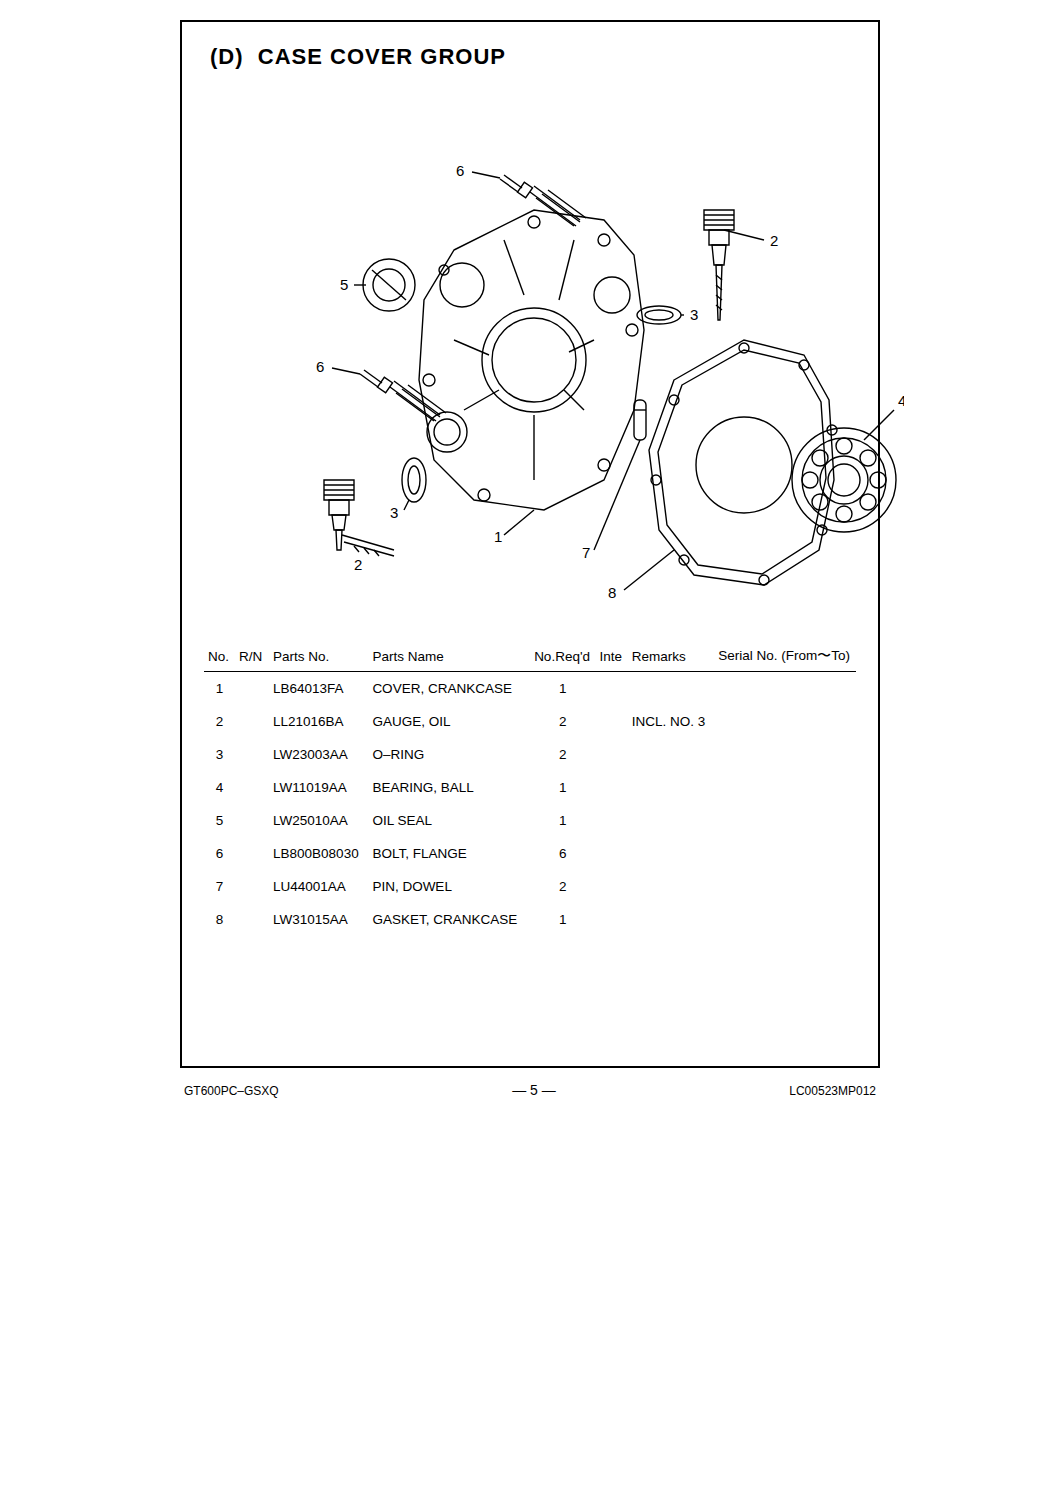(D) CASE COVER GROUP
6 6 5 2 3 3 2 1 7 8 4
| No. | R/N | Parts No. | Parts Name | No.Req'd | Inte | Remarks | Serial No. (From〜To) |
| --- | --- | --- | --- | --- | --- | --- | --- |
| 1 | | LB64013FA | COVER, CRANKCASE | 1 | | | |
| 2 | | LL21016BA | GAUGE, OIL | 2 | | INCL. NO. 3 | |
| 3 | | LW23003AA | O–RING | 2 | | | |
| 4 | | LW11019AA | BEARING, BALL | 1 | | | |
| 5 | | LW25010AA | OIL SEAL | 1 | | | |
| 6 | | LB800B08030 | BOLT, FLANGE | 6 | | | |
| 7 | | LU44001AA | PIN, DOWEL | 2 | | | |
| 8 | | LW31015AA | GASKET, CRANKCASE | 1 | | | |
GT600PC–GSXQ
— 5 —
LC00523MP012